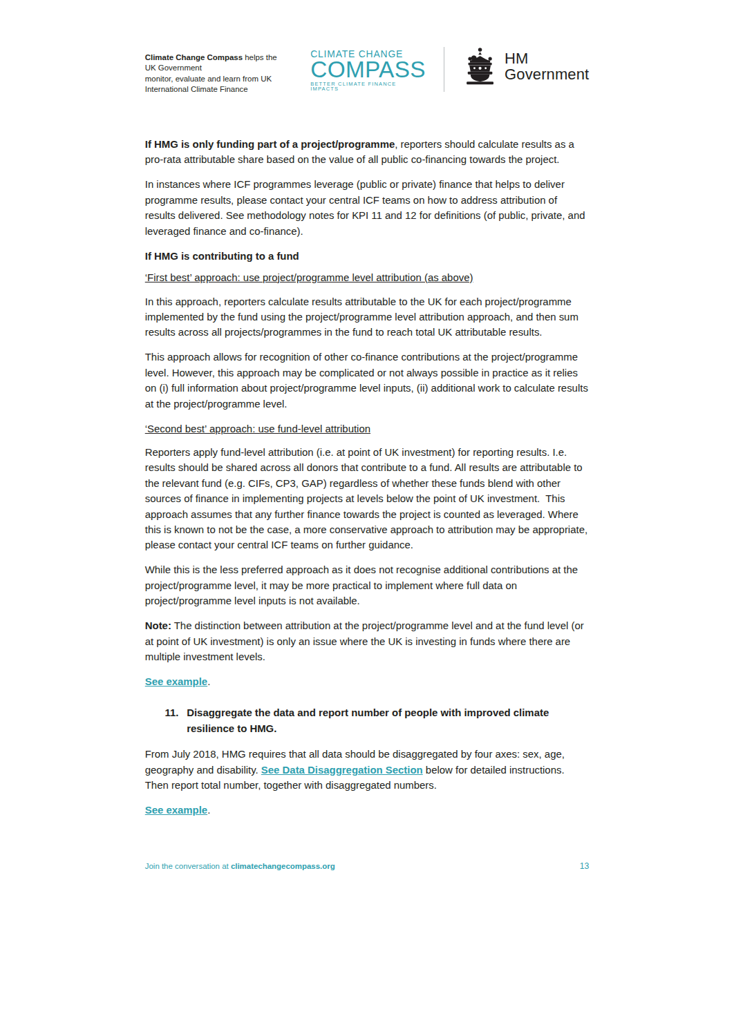Climate Change Compass helps the UK Government
monitor, evaluate and learn from UK International Climate Finance
CLIMATE CHANGE COMPASS BETTER CLIMATE FINANCE IMPACTS
HM Government
If HMG is only funding part of a project/programme, reporters should calculate results as a pro-rata attributable share based on the value of all public co-financing towards the project.
In instances where ICF programmes leverage (public or private) finance that helps to deliver programme results, please contact your central ICF teams on how to address attribution of results delivered. See methodology notes for KPI 11 and 12 for definitions (of public, private, and leveraged finance and co-finance).
If HMG is contributing to a fund
‘First best’ approach: use project/programme level attribution (as above)
In this approach, reporters calculate results attributable to the UK for each project/programme implemented by the fund using the project/programme level attribution approach, and then sum results across all projects/programmes in the fund to reach total UK attributable results.
This approach allows for recognition of other co-finance contributions at the project/programme level. However, this approach may be complicated or not always possible in practice as it relies on (i) full information about project/programme level inputs, (ii) additional work to calculate results at the project/programme level.
‘Second best’ approach: use fund-level attribution
Reporters apply fund-level attribution (i.e. at point of UK investment) for reporting results. I.e. results should be shared across all donors that contribute to a fund. All results are attributable to the relevant fund (e.g. CIFs, CP3, GAP) regardless of whether these funds blend with other sources of finance in implementing projects at levels below the point of UK investment. This approach assumes that any further finance towards the project is counted as leveraged. Where this is known to not be the case, a more conservative approach to attribution may be appropriate, please contact your central ICF teams on further guidance.
While this is the less preferred approach as it does not recognise additional contributions at the project/programme level, it may be more practical to implement where full data on project/programme level inputs is not available.
Note: The distinction between attribution at the project/programme level and at the fund level (or at point of UK investment) is only an issue where the UK is investing in funds where there are multiple investment levels.
See example.
Disaggregate the data and report number of people with improved climate resilience to HMG.
From July 2018, HMG requires that all data should be disaggregated by four axes: sex, age, geography and disability. See Data Disaggregation Section below for detailed instructions. Then report total number, together with disaggregated numbers.
See example.
Join the conversation at climatechangecompass.org
13